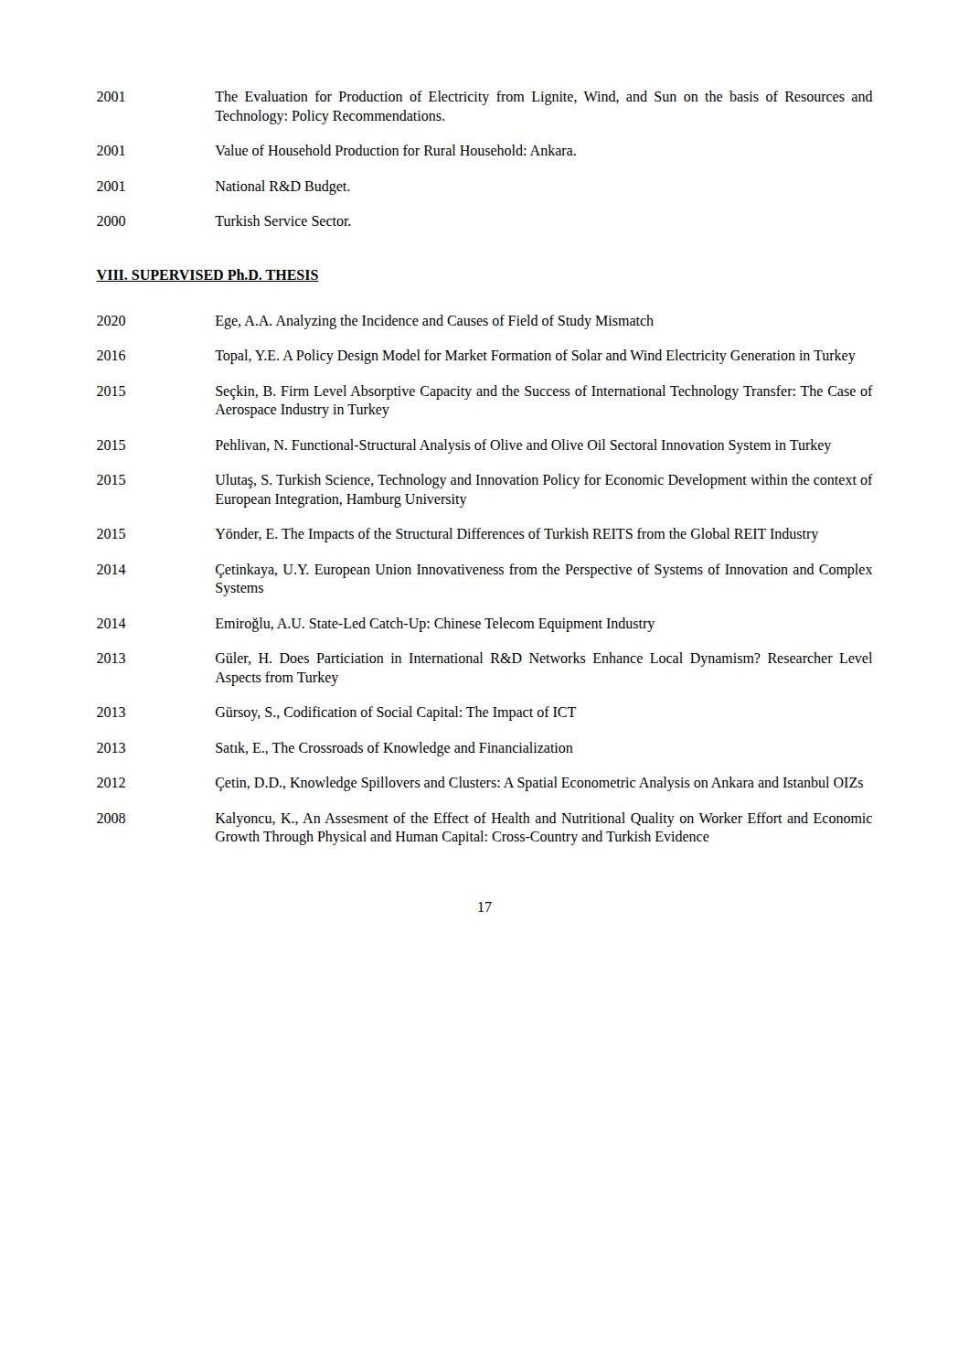2001
The Evaluation for Production of Electricity from Lignite, Wind, and Sun on the basis of Resources and Technology: Policy Recommendations.
2001
Value of Household Production for Rural Household: Ankara.
2001
National R&D Budget.
2000
Turkish Service Sector.
VIII. SUPERVISED Ph.D. THESIS
2020
Ege, A.A. Analyzing the Incidence and Causes of Field of Study Mismatch
2016
Topal, Y.E. A Policy Design Model for Market Formation of Solar and Wind Electricity Generation in Turkey
2015
Seçkin, B. Firm Level Absorptive Capacity and the Success of International Technology Transfer: The Case of Aerospace Industry in Turkey
2015
Pehlivan, N. Functional-Structural Analysis of Olive and Olive Oil Sectoral Innovation System in Turkey
2015
Ulutaş, S. Turkish Science, Technology and Innovation Policy for Economic Development within the context of European Integration, Hamburg University
2015
Yönder, E. The Impacts of the Structural Differences of Turkish REITS from the Global REIT Industry
2014
Çetinkaya, U.Y. European Union Innovativeness from the Perspective of Systems of Innovation and Complex Systems
2014
Emiroğlu, A.U. State-Led Catch-Up: Chinese Telecom Equipment Industry
2013
Güler, H. Does Particiation in International R&D Networks Enhance Local Dynamism? Researcher Level Aspects from Turkey
2013
Gürsoy, S., Codification of Social Capital: The Impact of ICT
2013
Satık, E., The Crossroads of Knowledge and Financialization
2012
Çetin, D.D., Knowledge Spillovers and Clusters: A Spatial Econometric Analysis on Ankara and Istanbul OIZs
2008
Kalyoncu, K., An Assesment of the Effect of Health and Nutritional Quality on Worker Effort and Economic Growth Through Physical and Human Capital: Cross-Country and Turkish Evidence
17